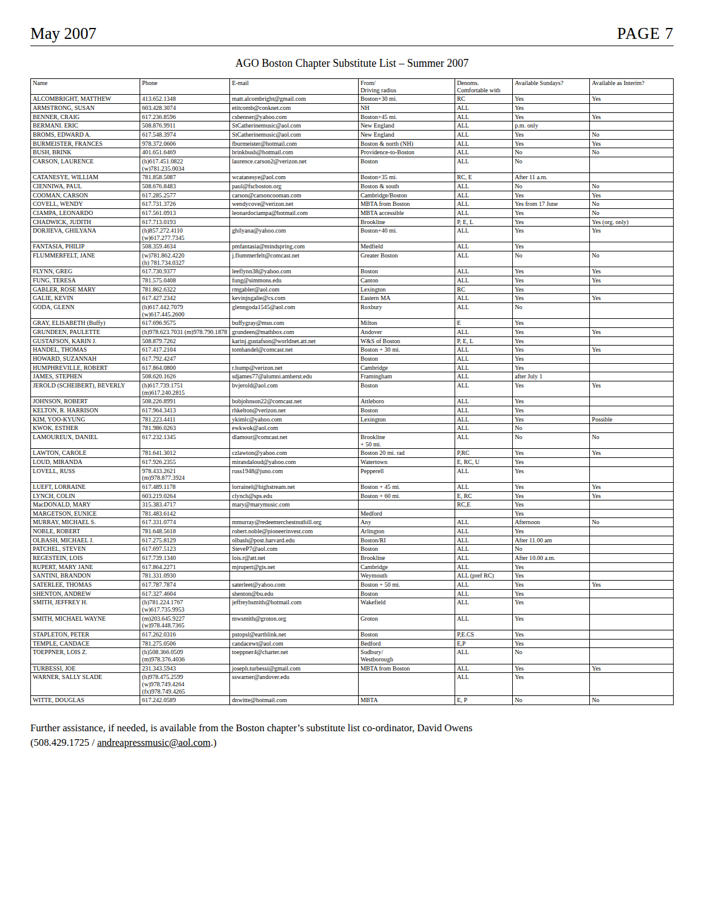May 2007
PAGE 7
AGO Boston Chapter Substitute List – Summer 2007
| Name | Phone | E-mail | From/ Driving radius | Denoms. Comfortable with | Available Sundays? | Available as Interim? |
| --- | --- | --- | --- | --- | --- | --- |
| ALCOMBRIGHT, MATTHEW | 413.652.1348 | matt.alcombright@gmail.com | Boston+30 mi. | RC | Yes | Yes |
| ARMSTRONG, SUSAN | 603.428.3074 | etitcomb@conknet.com | NH | ALL | Yes | |
| BENNER, CRAIG | 617.236.8596 | csbenner@yahoo.com | Boston+45 mi. | ALL | Yes | Yes |
| BERMANI. ERIC | 508.876.9911 | StCatherinemusic@aol.com | New England | ALL | p.m. only | |
| BROMS, EDWARD A. | 617.548.3974 | StCatherinemusic@aol.com | New England | ALL | Yes | No |
| BURMEISTER, FRANCES | 978.372.0606 | fburmeister@hotmail.com | Boston & north (NH) | ALL | Yes | Yes |
| BUSH, BRINK | 401.651.6469 | brinkbush@hotmail.com | Providence-to-Boston | ALL | No | No |
| CARSON, LAURENCE | (h)617.451.0822 (w)781.235.0034 | laurence.carson2@verizon.net | Boston | ALL | No | |
| CATANESYE, WILLIAM | 781.858.5087 | wcatanesye@aol.com | Boston+35 mi. | RC, E | After 11 a.m. | |
| CIENNIWA, PAUL | 508.676.8483 | paul@fscboston.org | Boston & south | ALL | No | No |
| COOMAN, CARSON | 617.285.2577 | carson@carsoncooman.com | Cambridge/Boston | ALL | Yes | Yes |
| COVELL, WENDY | 617.731.3726 | wendycove@verizon.net | MBTA from Boston | ALL | Yes from 17 June | No |
| CIAMPA, LEONARDO | 617.561.0913 | leonardociampa@hotmail.com | MBTA accessible | ALL | Yes | No |
| CHADWICK, JUDITH | 617.713.0193 | | Brookline | P, E, L | Yes | Yes (org. only) |
| DORJIEVA, GHILYANA | (h)857.272.4110 (w)617.277.7345 | ghilyana@yahoo.com | Boston+40 mi. | ALL | Yes | Yes |
| FANTASIA, PHILIP | 508.359.4634 | pmfantasia@mindspring.com | Medfield | ALL | Yes | |
| FLUMMERFELT, JANE | (w)781.862.4220 (h) 781.734.0327 | j.flummerfelt@comcast.net | Greater Boston | ALL | No | No |
| FLYNN, GREG | 617.730.9377 | leeflynn38@yahoo.com | Boston | ALL | Yes | Yes |
| FUNG, TERESA | 781.575.0408 | fung@simmons.edu | Canton | ALL | Yes | Yes |
| GABLER, ROSE MARY | 781.862.6322 | rmgabler@aol.com | Lexington | RC | Yes | |
| GALIE, KEVIN | 617.427.2342 | kevinjngalie@cs.com | Eastern MA | ALL | Yes | Yes |
| GODA, GLENN | (h)617.442.7079 (w)617.445.2600 | glenngoda1545@aol.com | Roxbury | ALL | No | |
| GRAY, ELISABETH (Buffy) | 617.696.9575 | buffygray@msn.com | Milton | E | Yes | |
| GRUNDEEN, PAULETTE | (h)978.623.7031 (m)978.790.1878 | grundeen@mathbox.com | Andover | ALL | Yes | Yes |
| GUSTAFSON, KARIN J. | 508.879.7262 | karinj.gustafson@worldnet.att.net | W&S of Boston | P, E, L | Yes | |
| HANDEL, THOMAS | 617.417.2104 | tomhandel@comcast.net | Boston + 30 mi. | ALL | Yes | Yes |
| HOWARD, SUZANNAH | 617.792.4247 | | Boston | ALL | Yes | |
| HUMPHREVILLE, ROBERT | 617.864.0800 | r.hump@verizon.net | Cambridge | ALL | Yes | |
| JAMES, STEPHEN | 508.620.1626 | sdjames77@alumni.amherst.edu | Framingham | ALL | after July 1 | |
| JEROLD (SCHEIBERT), BEVERLY | (h)617.739.1751 (m)617.240.2815 | bvjerold@aol.com | Boston | ALL | Yes | Yes |
| JOHNSON, ROBERT | 508.226.8991 | bobjohnson22@comcast.net | Attleboro | ALL | Yes | |
| KELTON, R. HARRISON | 617.964.3413 | rhkelton@verizon.net | Boston | ALL | Yes | |
| KIM, YOO-KYUNG | 781.223.4411 | ykimlc@yahoo.com | Lexington | ALL | Yes | Possible |
| KWOK, ESTHER | 781.986.0263 | ewkwok@aol.com | | ALL | No | |
| LAMOUREUX, DANIEL | 617.232.1345 | dlamour@comcast.net | Brookline + 50 mi. | ALL | No | No |
| LAWTON, CAROLE | 781.641.3012 | czlawton@yahoo.com | Boston 20 mi. rad | P,RC | Yes | Yes |
| LOUD, MIRANDA | 617.926.2355 | mirandaloud@yahoo.com | Watertown | E, RC, U | Yes | |
| LOVELL, RUSS | 978.433.2621 (m)978.877.3924 | russ1948@juno.com | Pepperell | ALL | Yes | |
| LUEFT, LORRAINE | 617.489.1178 | lorrainel@highstream.net | Boston + 45 mi. | ALL | Yes | Yes |
| LYNCH, COLIN | 603.219.0264 | clynch@sps.edu | Boston + 60 mi. | E, RC | Yes | Yes |
| MacDONALD, MARY | 315.383.4717 | mary@marymusic.com | | RC,E | Yes | |
| MARGETSON, EUNICE | 781.483.6142 | | Medford | | Yes | |
| MURRAY, MICHAEL S. | 617.331.0774 | mmurray@redeemerchestnuthill.org | Any | ALL | Afternoon | No |
| NOBLE, ROBERT | 781.648.5618 | robert.noble@pioneerinvest.com | Arlington | ALL | Yes | |
| OLBASH, MICHAEL J. | 617.275.8129 | olbash@post.harvard.edu | Boston/RI | ALL | After 11.00 am | |
| PATCHEL, STEVEN | 617.697.5123 | SteveP7@aol.com | Boston | ALL | No | |
| REGESTEIN, LOIS | 617.739.1340 | lois.r@att.net | Brookline | ALL | After 10.00 a.m. | |
| RUPERT, MARY JANE | 617.864.2271 | mjrupert@gis.net | Cambridge | ALL | Yes | |
| SANTINI, BRANDON | 781.331.0930 | | Weymouth | ALL (pref RC) | Yes | |
| SATERLEE, THOMAS | 617.787.7874 | saterleet@yahoo.com | Boston + 50 mi. | ALL | Yes | Yes |
| SHENTON, ANDREW | 617.327.4604 | shenton@bu.edu | Boston | ALL | Yes | |
| SMITH, JEFFREY H. | (h)781.224.1767 (w)617.735.9953 | jeffreyhsmith@hotmail.com | Wakefield | ALL | Yes | |
| SMITH, MICHAEL WAYNE | (m)203.645.9227 (w)978.448.7365 | mwsmith@groton.org | Groton | ALL | Yes | |
| STAPLETON, PETER | 617.262.0316 | pstopsl@earthlink.net | Boston | P,E.CS | Yes | |
| TEMPLE, CANDACE | 781.275.0506 | candacewt@aol.com | Bedford | E,P | Yes | |
| TOEPPNER, LOIS Z. | (h)508.366.0509 (m)978.376.4036 | toeppner4@charter.net | Sudbury/ Westborough | ALL | No | |
| TURBESSI, JOE | 231.343.5943 | joseph.turbessi@gmail.com | MBTA from Boston | ALL | Yes | Yes |
| WARNER, SALLY SLADE | (h)978.475.2599 (w)978.749.4264 (fx)978.749.4265 | sswarner@andover.edu | | ALL | Yes | |
| WITTE, DOUGLAS | 617.242.0589 | dnwitte@hotmail.com | MBTA | E, P | No | No |
Further assistance, if needed, is available from the Boston chapter’s substitute list co-ordinator, David Owens
(508.429.1725 / andreapressmusic@aol.com.)